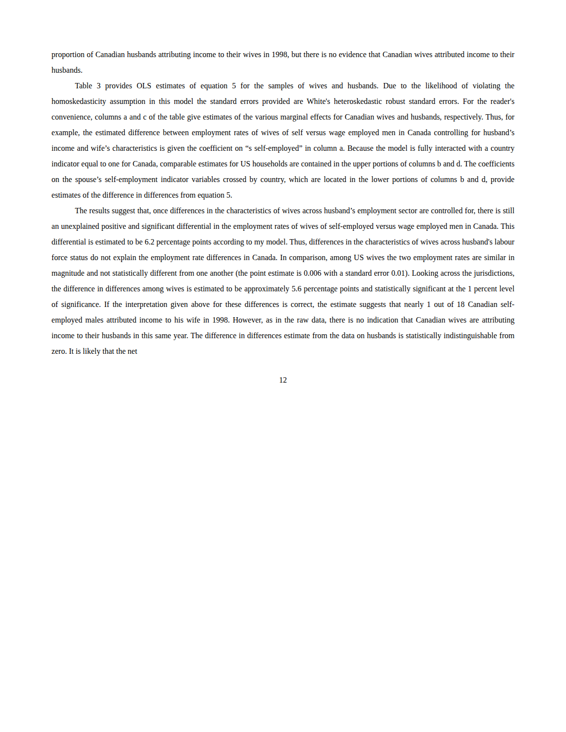proportion of Canadian husbands attributing income to their wives in 1998, but there is no evidence that Canadian wives attributed income to their husbands.
Table 3 provides OLS estimates of equation 5 for the samples of wives and husbands. Due to the likelihood of violating the homoskedasticity assumption in this model the standard errors provided are White's heteroskedastic robust standard errors. For the reader's convenience, columns a and c of the table give estimates of the various marginal effects for Canadian wives and husbands, respectively. Thus, for example, the estimated difference between employment rates of wives of self versus wage employed men in Canada controlling for husband’s income and wife’s characteristics is given the coefficient on “s self-employed” in column a. Because the model is fully interacted with a country indicator equal to one for Canada, comparable estimates for US households are contained in the upper portions of columns b and d. The coefficients on the spouse’s self-employment indicator variables crossed by country, which are located in the lower portions of columns b and d, provide estimates of the difference in differences from equation 5.
The results suggest that, once differences in the characteristics of wives across husband’s employment sector are controlled for, there is still an unexplained positive and significant differential in the employment rates of wives of self-employed versus wage employed men in Canada. This differential is estimated to be 6.2 percentage points according to my model. Thus, differences in the characteristics of wives across husband's labour force status do not explain the employment rate differences in Canada. In comparison, among US wives the two employment rates are similar in magnitude and not statistically different from one another (the point estimate is 0.006 with a standard error 0.01). Looking across the jurisdictions, the difference in differences among wives is estimated to be approximately 5.6 percentage points and statistically significant at the 1 percent level of significance. If the interpretation given above for these differences is correct, the estimate suggests that nearly 1 out of 18 Canadian self-employed males attributed income to his wife in 1998. However, as in the raw data, there is no indication that Canadian wives are attributing income to their husbands in this same year. The difference in differences estimate from the data on husbands is statistically indistinguishable from zero. It is likely that the net
12